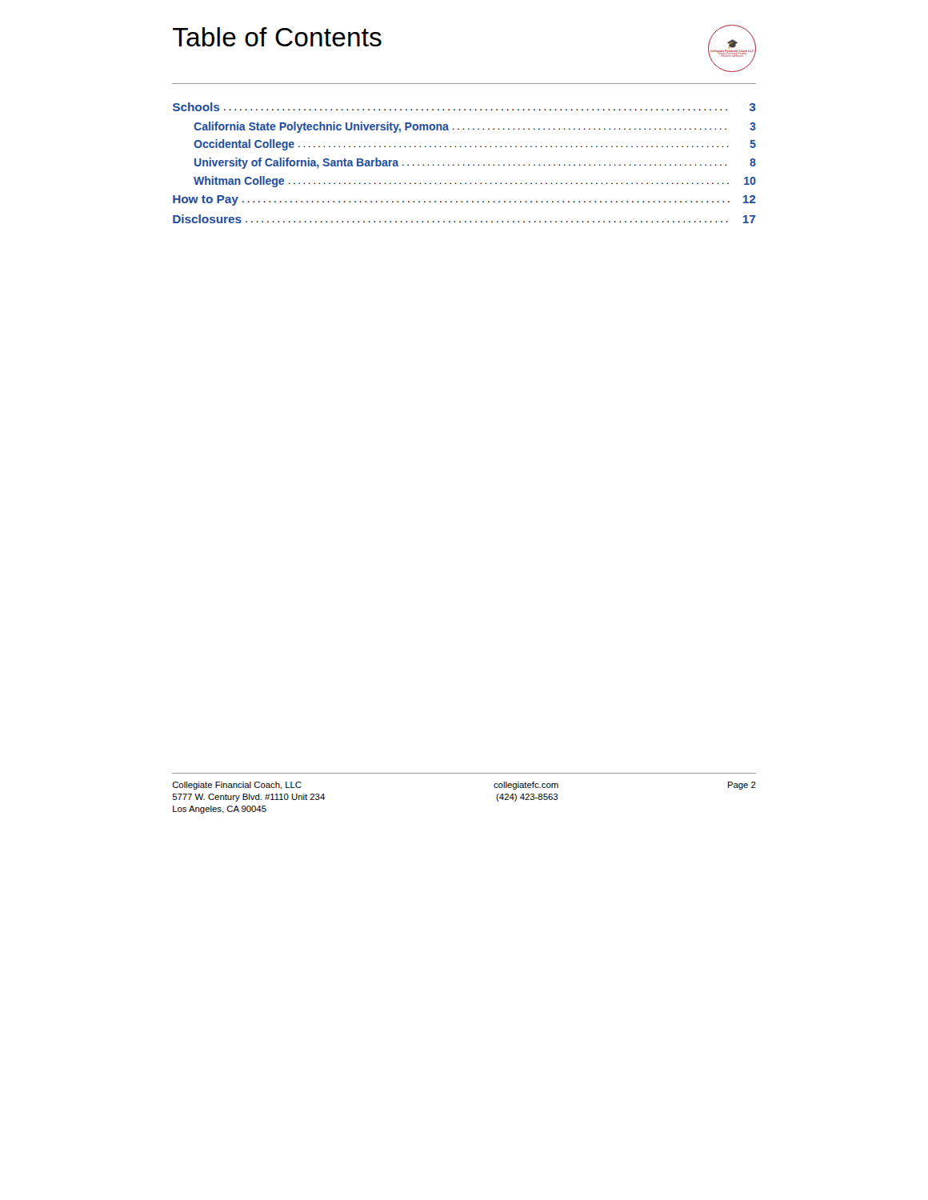Table of Contents
🎓
Collegiate Financial Coach LLC
College Planning & Funding
Enrollment and Beyond
Schools .................................................................................................. 3
California State Polytechnic University, Pomona .................................................................. 3
Occidental College .......................................................................................... 5
University of California, Santa Barbara ......................................................................... 8
Whitman College ........................................................................................... 10
How to Pay ............................................................................................... 12
Disclosures .............................................................................................. 17
Collegiate Financial Coach, LLC
5777 W. Century Blvd. #1110 Unit 234
Los Angeles, CA 90045
collegiatefc.com
(424) 423-8563
Page 2